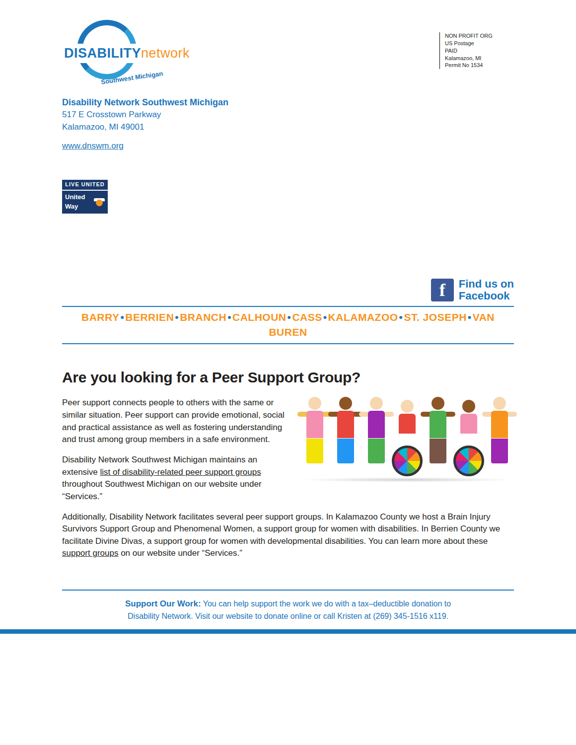DISABILITY network
Southwest Michigan
Disability Network Southwest Michigan
517 E Crosstown Parkway
Kalamazoo, MI 49001
www.dnswm.org
NON PROFIT ORG
US Postage
PAID
Kalamazoo, MI
Permit No 1534
LIVE UNITED
United
Way
f
Find us on
Facebook
BARRY•BERRIEN•BRANCH•CALHOUN•CASS•KALAMAZOO•ST. JOSEPH•VAN BUREN
Are you looking for a Peer Support Group?
Peer support connects people to others with the same or similar situation. Peer support can provide emotional, social and practical assistance as well as fostering understanding and trust among group members in a safe environment.
Disability Network Southwest Michigan maintains an extensive list of disability-related peer support groups throughout Southwest Michigan on our website under “Services.”
Additionally, Disability Network facilitates several peer support groups. In Kalamazoo County we host a Brain Injury Survivors Support Group and Phenomenal Women, a support group for women with disabilities. In Berrien County we facilitate Divine Divas, a support group for women with developmental disabilities. You can learn more about these support groups on our website under “Services.”
Support Our Work: You can help support the work we do with a tax–deductible donation to
Disability Network. Visit our website to donate online or call Kristen at (269) 345-1516 x119.